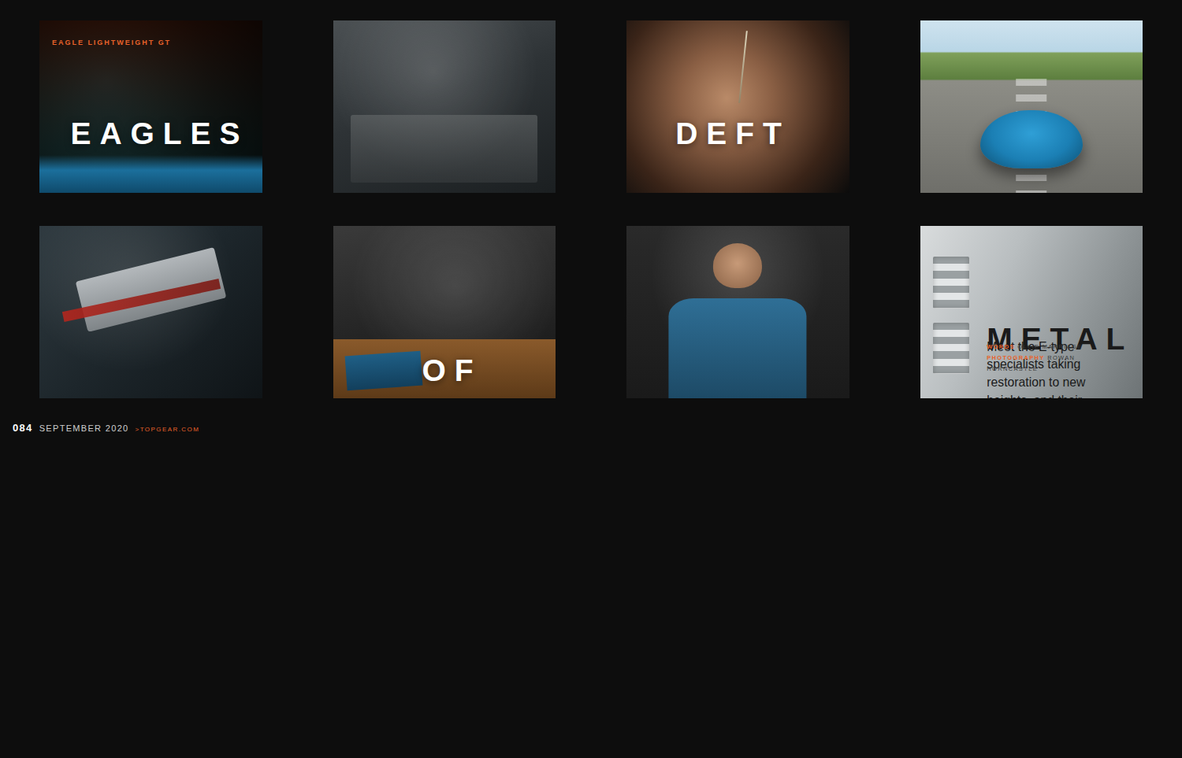Eagle Lightweight GT
Eagles
Deft
Of
Metal
Meet the E-type specialists taking restoration to new heights, and their exquisite new Lightweight GT
Words Ollie Marriage
Photography Rowan Horncastle
084 September 2020 >TOPGEAR.COM